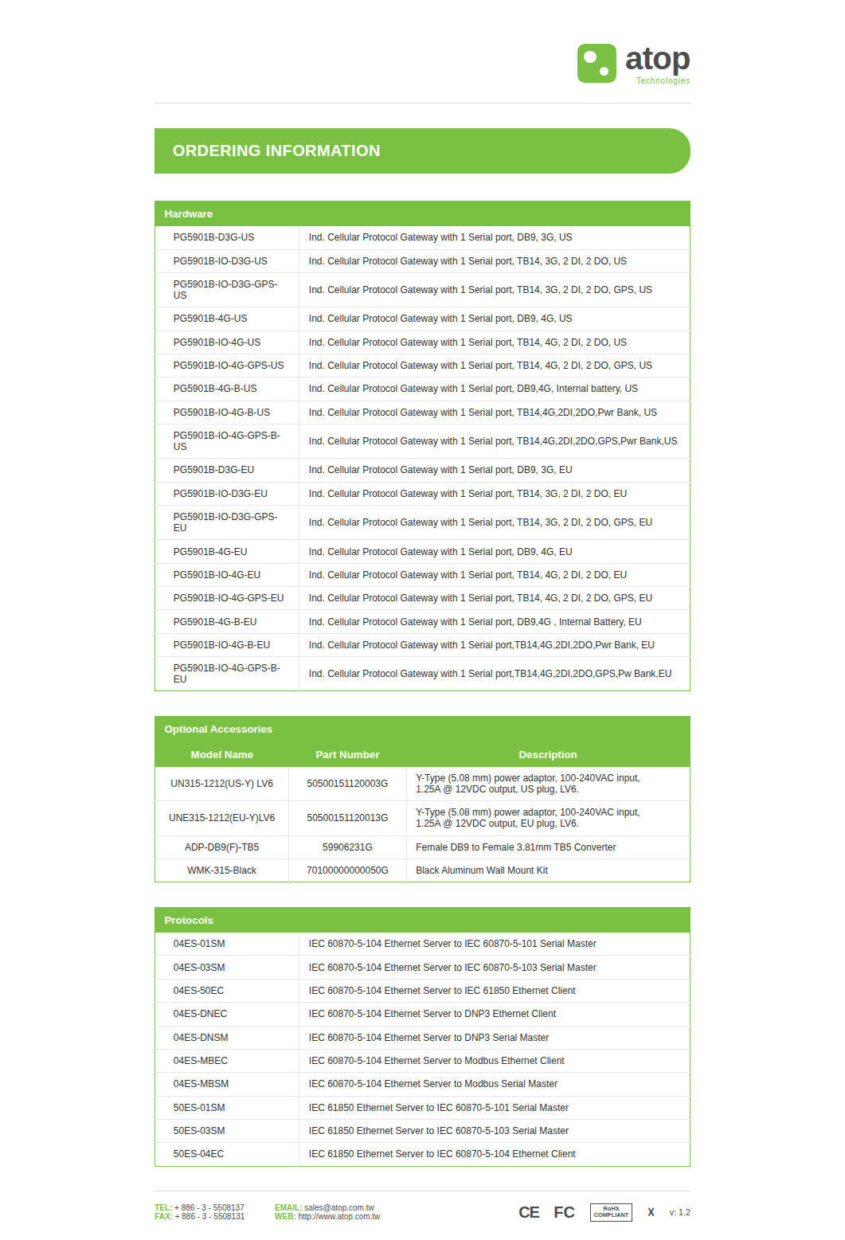atop
Technologies
ORDERING INFORMATION
| Hardware |
| --- |
| PG5901B-D3G-US | Ind. Cellular Protocol Gateway with 1 Serial port, DB9, 3G, US |
| PG5901B-IO-D3G-US | Ind. Cellular Protocol Gateway with 1 Serial port, TB14, 3G, 2 DI, 2 DO, US |
| PG5901B-IO-D3G-GPS-US | Ind. Cellular Protocol Gateway with 1 Serial port, TB14, 3G, 2 DI, 2 DO, GPS, US |
| PG5901B-4G-US | Ind. Cellular Protocol Gateway with 1 Serial port, DB9, 4G, US |
| PG5901B-IO-4G-US | Ind. Cellular Protocol Gateway with 1 Serial port, TB14, 4G, 2 DI, 2 DO, US |
| PG5901B-IO-4G-GPS-US | Ind. Cellular Protocol Gateway with 1 Serial port, TB14, 4G, 2 DI, 2 DO, GPS, US |
| PG5901B-4G-B-US | Ind. Cellular Protocol Gateway with 1 Serial port, DB9,4G, Internal battery, US |
| PG5901B-IO-4G-B-US | Ind. Cellular Protocol Gateway with 1 Serial port, TB14,4G,2DI,2DO,Pwr Bank, US |
| PG5901B-IO-4G-GPS-B-US | Ind. Cellular Protocol Gateway with 1 Serial port, TB14,4G,2DI,2DO,GPS,Pwr Bank,US |
| PG5901B-D3G-EU | Ind. Cellular Protocol Gateway with 1 Serial port, DB9, 3G, EU |
| PG5901B-IO-D3G-EU | Ind. Cellular Protocol Gateway with 1 Serial port, TB14, 3G, 2 DI, 2 DO, EU |
| PG5901B-IO-D3G-GPS-EU | Ind. Cellular Protocol Gateway with 1 Serial port, TB14, 3G, 2 DI, 2 DO, GPS, EU |
| PG5901B-4G-EU | Ind. Cellular Protocol Gateway with 1 Serial port, DB9, 4G, EU |
| PG5901B-IO-4G-EU | Ind. Cellular Protocol Gateway with 1 Serial port, TB14, 4G, 2 DI, 2 DO, EU |
| PG5901B-IO-4G-GPS-EU | Ind. Cellular Protocol Gateway with 1 Serial port, TB14, 4G, 2 DI, 2 DO, GPS, EU |
| PG5901B-4G-B-EU | Ind. Cellular Protocol Gateway with 1 Serial port, DB9,4G , Internal Battery, EU |
| PG5901B-IO-4G-B-EU | Ind. Cellular Protocol Gateway with 1 Serial port,TB14,4G,2DI,2DO,Pwr Bank, EU |
| PG5901B-IO-4G-GPS-B-EU | Ind. Cellular Protocol Gateway with 1 Serial port,TB14,4G,2DI,2DO,GPS,Pw Bank,EU |
| Optional Accessories |
| --- |
| Model Name | Part Number | Description |
| UN315-1212(US-Y) LV6 | 50500151120003G | Y-Type (5.08 mm) power adaptor, 100-240VAC input, 1.25A @ 12VDC output, US plug, LV6. |
| UNE315-1212(EU-Y)LV6 | 50500151120013G | Y-Type (5.08 mm) power adaptor, 100-240VAC input, 1.25A @ 12VDC output, EU plug, LV6. |
| ADP-DB9(F)-TB5 | 59906231G | Female DB9 to Female 3.81mm TB5 Converter |
| WMK-315-Black | 70100000000050G | Black Aluminum Wall Mount Kit |
| Protocols |
| --- |
| 04ES-01SM | IEC 60870-5-104 Ethernet Server to IEC 60870-5-101 Serial Master |
| 04ES-03SM | IEC 60870-5-104 Ethernet Server to IEC 60870-5-103 Serial Master |
| 04ES-50EC | IEC 60870-5-104 Ethernet Server to IEC 61850 Ethernet Client |
| 04ES-DNEC | IEC 60870-5-104 Ethernet Server to DNP3 Ethernet Client |
| 04ES-DNSM | IEC 60870-5-104 Ethernet Server to DNP3 Serial Master |
| 04ES-MBEC | IEC 60870-5-104 Ethernet Server to Modbus Ethernet Client |
| 04ES-MBSM | IEC 60870-5-104 Ethernet Server to Modbus Serial Master |
| 50ES-01SM | IEC 61850 Ethernet Server to IEC 60870-5-101 Serial Master |
| 50ES-03SM | IEC 61850 Ethernet Server to IEC 60870-5-103 Serial Master |
| 50ES-04EC | IEC 61850 Ethernet Server to IEC 60870-5-104 Ethernet Client |
TEL: + 886 - 3 - 5508137
FAX: + 886 - 3 - 5508131
EMAIL: sales@atop.com.tw
WEB: http://www.atop.com.tw
CE FC RoHS
COMPLIANT ☓ v: 1.2